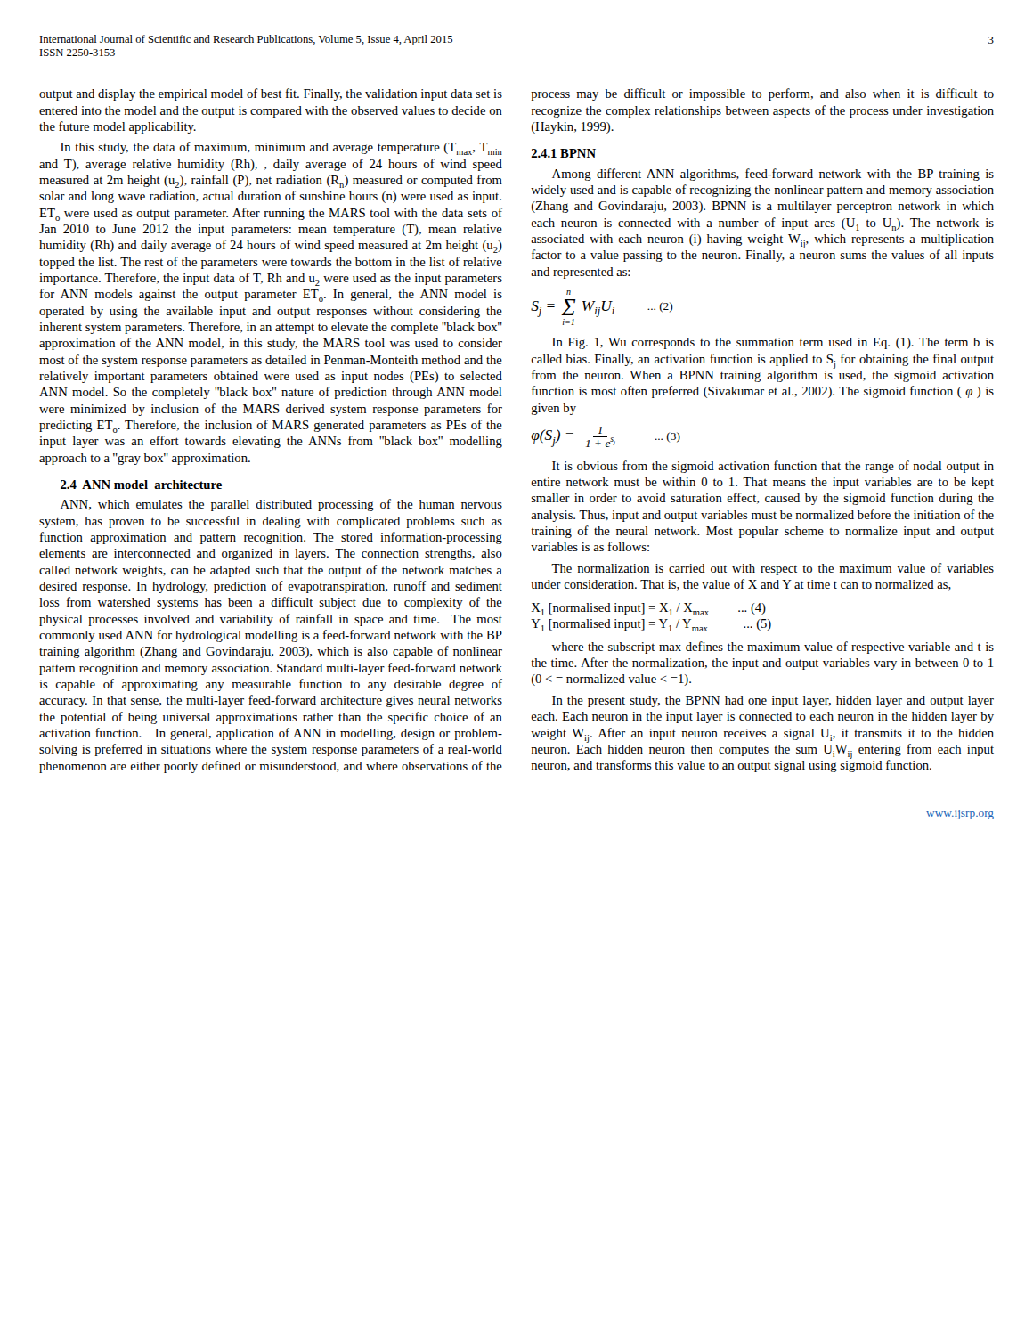3 International Journal of Scientific and Research Publications, Volume 5, Issue 4, April 2015 ISSN 2250-3153
output and display the empirical model of best fit. Finally, the validation input data set is entered into the model and the output is compared with the observed values to decide on the future model applicability.
In this study, the data of maximum, minimum and average temperature (Tmax, Tmin and T), average relative humidity (Rh), , daily average of 24 hours of wind speed measured at 2m height (u2), rainfall (P), net radiation (Rn) measured or computed from solar and long wave radiation, actual duration of sunshine hours (n) were used as input. ETo were used as output parameter. After running the MARS tool with the data sets of Jan 2010 to June 2012 the input parameters: mean temperature (T), mean relative humidity (Rh) and daily average of 24 hours of wind speed measured at 2m height (u2) topped the list. The rest of the parameters were towards the bottom in the list of relative importance. Therefore, the input data of T, Rh and u2 were used as the input parameters for ANN models against the output parameter ETo. In general, the ANN model is operated by using the available input and output responses without considering the inherent system parameters. Therefore, in an attempt to elevate the complete ''black box'' approximation of the ANN model, in this study, the MARS tool was used to consider most of the system response parameters as detailed in Penman-Monteith method and the relatively important parameters obtained were used as input nodes (PEs) to selected ANN model. So the completely ''black box'' nature of prediction through ANN model were minimized by inclusion of the MARS derived system response parameters for predicting ETo. Therefore, the inclusion of MARS generated parameters as PEs of the input layer was an effort towards elevating the ANNs from ''black box'' modelling approach to a ''gray box'' approximation.
2.4 ANN model architecture
ANN, which emulates the parallel distributed processing of the human nervous system, has proven to be successful in dealing with complicated problems such as function approximation and pattern recognition. The stored information-processing elements are interconnected and organized in layers. The connection strengths, also called network weights, can be adapted such that the output of the network matches a desired response. In hydrology, prediction of evapotranspiration, runoff and sediment loss from watershed systems has been a difficult subject due to complexity of the physical processes involved and variability of rainfall in space and time. The most commonly used ANN for hydrological modelling is a feed-forward network with the BP training algorithm (Zhang and Govindaraju, 2003), which is also capable of nonlinear pattern recognition and memory association. Standard multi-layer feed-forward network is capable of approximating any measurable function to any desirable degree of accuracy. In that sense, the multi-layer feed-forward architecture gives neural networks the potential of being universal approximations rather than the specific choice of an activation function. In general, application of ANN in modelling, design or problem-solving is preferred in situations where the system response parameters of a real-world phenomenon are either poorly defined or misunderstood, and where observations of the process may be difficult or impossible to perform, and also when it is difficult to recognize the complex relationships between aspects of the process under investigation (Haykin, 1999).
2.4.1 BPNN
Among different ANN algorithms, feed-forward network with the BP training is widely used and is capable of recognizing the nonlinear pattern and memory association (Zhang and Govindaraju, 2003). BPNN is a multilayer perceptron network in which each neuron is connected with a number of input arcs (U1 to Un). The network is associated with each neuron (i) having weight Wij, which represents a multiplication factor to a value passing to the neuron. Finally, a neuron sums the values of all inputs and represented as:
Sj = n Σ i=1 WijUi ... (2)
In Fig. 1, Wu corresponds to the summation term used in Eq. (1). The term b is called bias. Finally, an activation function is applied to Sj for obtaining the final output from the neuron. When a BPNN training algorithm is used, the sigmoid activation function is most often preferred (Sivakumar et al., 2002). The sigmoid function ( φ ) is given by
φ(Sj) = 1 1 + esj ... (3)
It is obvious from the sigmoid activation function that the range of nodal output in entire network must be within 0 to 1. That means the input variables are to be kept smaller in order to avoid saturation effect, caused by the sigmoid function during the analysis. Thus, input and output variables must be normalized before the initiation of the training of the neural network. Most popular scheme to normalize input and output variables is as follows:
The normalization is carried out with respect to the maximum value of variables under consideration. That is, the value of X and Y at time t can to normalized as,
X1 [normalised input] = X1 / Xmax... (4)
Y1 [normalised input] = Y1 / Ymax ... (5)
where the subscript max defines the maximum value of respective variable and t is the time. After the normalization, the input and output variables vary in between 0 to 1 (0 < = normalized value < =1).
In the present study, the BPNN had one input layer, hidden layer and output layer each. Each neuron in the input layer is connected to each neuron in the hidden layer by weight Wij. After an input neuron receives a signal Ui, it transmits it to the hidden neuron. Each hidden neuron then computes the sum UiWij entering from each input neuron, and transforms this value to an output signal using sigmoid function.
www.ijsrp.org